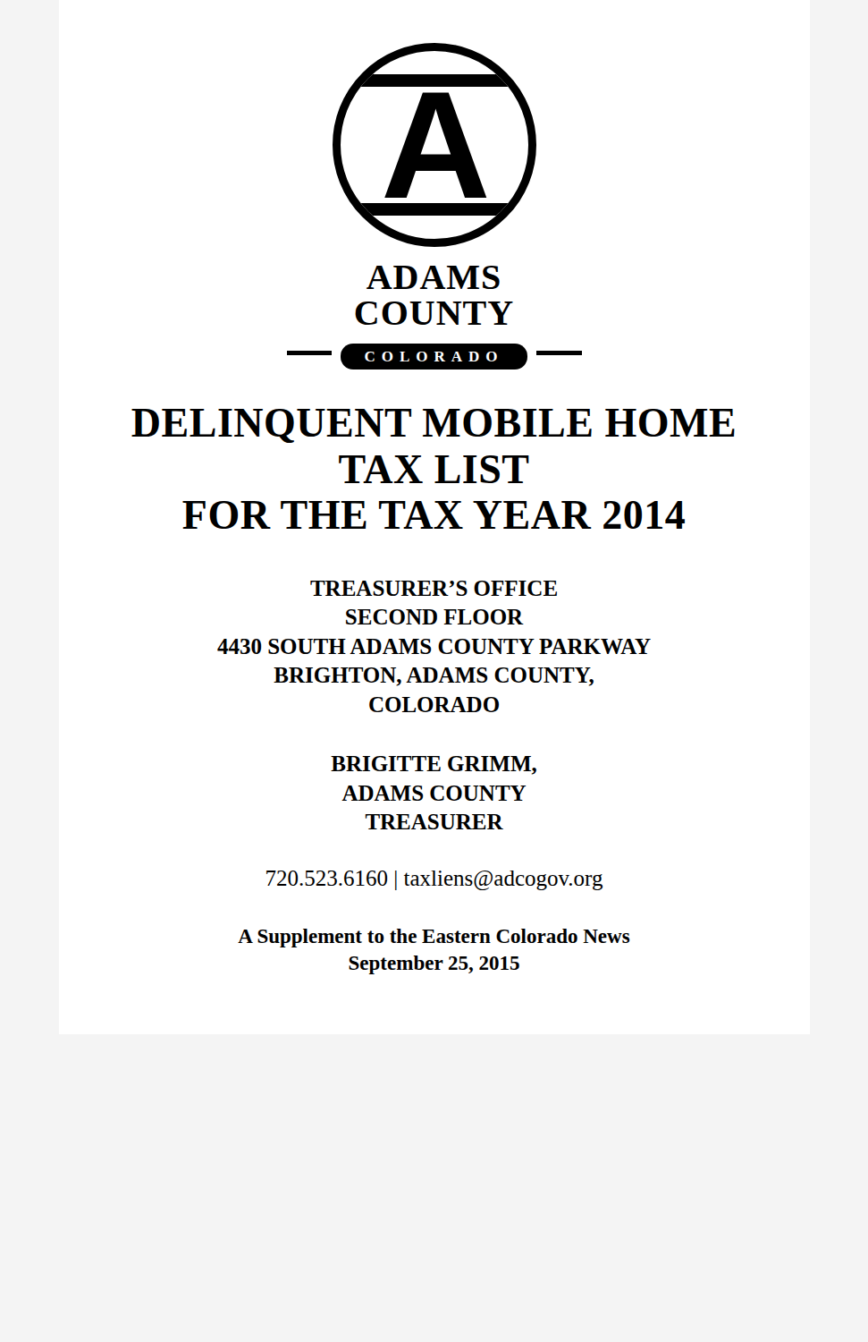A
ADAMS COUNTY
COLORADO
DELINQUENT MOBILE HOME TAX LIST
FOR THE TAX YEAR 2014
TREASURER’S OFFICE
SECOND FLOOR
4430 SOUTH ADAMS COUNTY PARKWAY
BRIGHTON, ADAMS COUNTY,
COLORADO
BRIGITTE GRIMM,
ADAMS COUNTY
TREASURER
720.523.6160 | taxliens@adcogov.org
A Supplement to the Eastern Colorado News
September 25, 2015